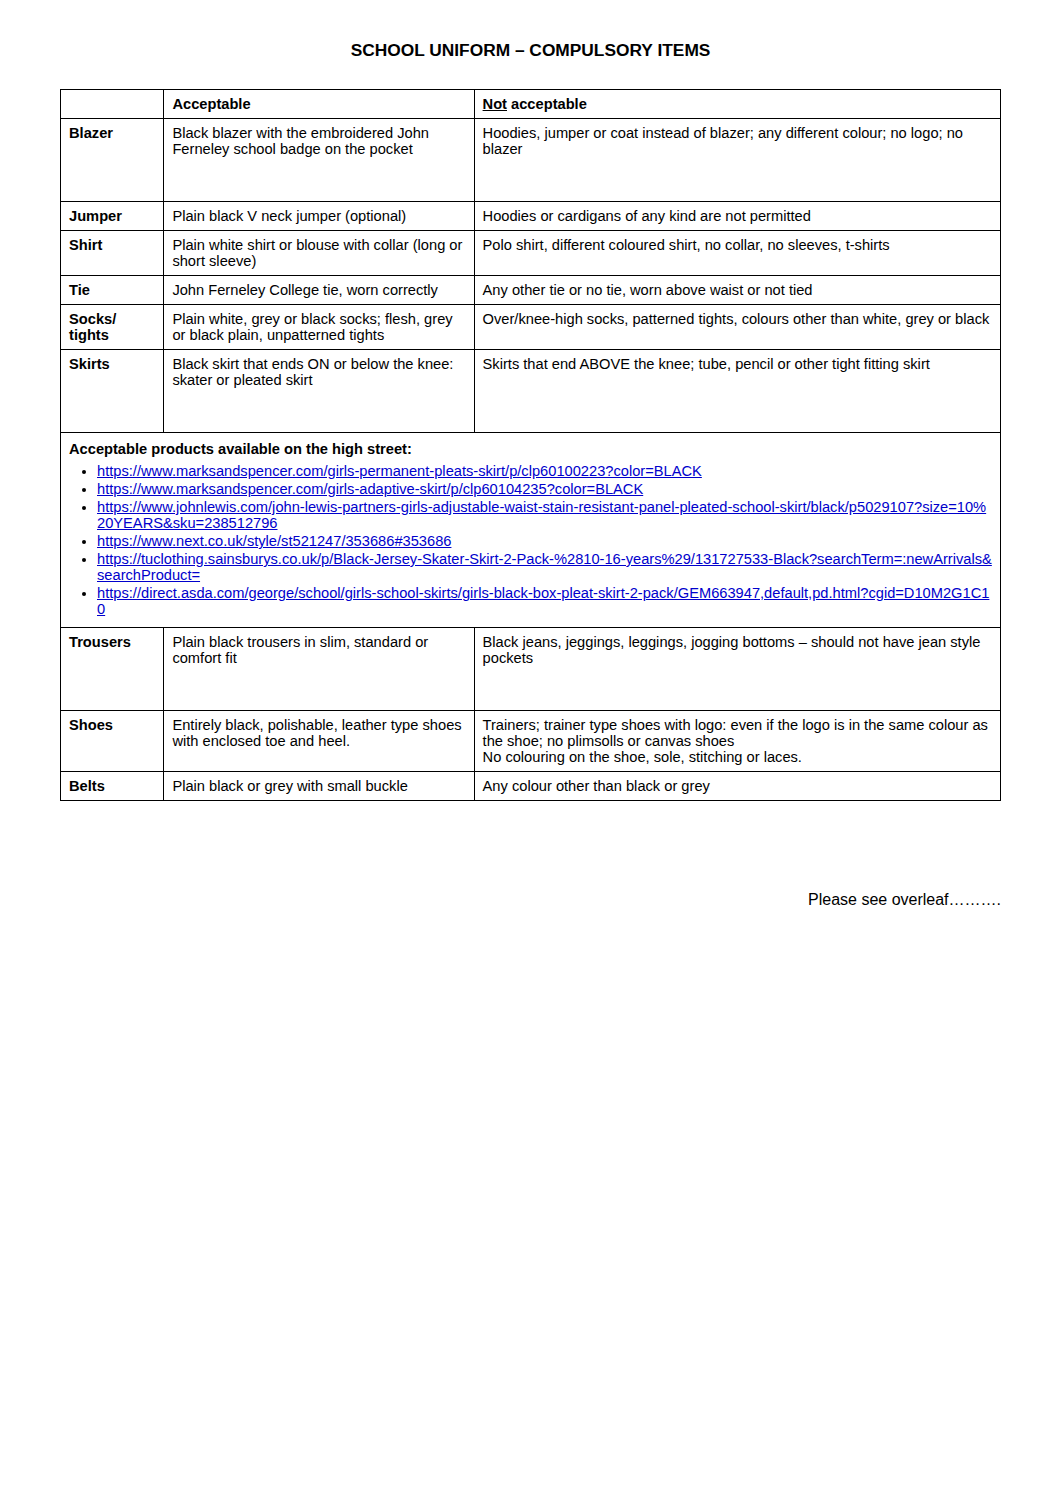SCHOOL UNIFORM – COMPULSORY ITEMS
| | Acceptable | Not acceptable |
| --- | --- | --- |
| Blazer | Black blazer with the embroidered John Ferneley school badge on the pocket | Hoodies, jumper or coat instead of blazer; any different colour; no logo; no blazer |
| Jumper | Plain black V neck jumper (optional) | Hoodies or cardigans of any kind are not permitted |
| Shirt | Plain white shirt or blouse with collar (long or short sleeve) | Polo shirt, different coloured shirt, no collar, no sleeves, t-shirts |
| Tie | John Ferneley College tie, worn correctly | Any other tie or no tie, worn above waist or not tied |
| Socks/ tights | Plain white, grey or black socks; flesh, grey or black plain, unpatterned tights | Over/knee-high socks, patterned tights, colours other than white, grey or black |
| Skirts | Black skirt that ends ON or below the knee: skater or pleated skirt | Skirts that end ABOVE the knee; tube, pencil or other tight fitting skirt |
| Acceptable products available on the high street: https://www.marksandspencer.com/girls-permanent-pleats-skirt/p/clp60100223?color=BLACK https://www.marksandspencer.com/girls-adaptive-skirt/p/clp60104235?color=BLACK https://www.johnlewis.com/john-lewis-partners-girls-adjustable-waist-stain-resistant-panel-pleated-school-skirt/black/p5029107?size=10%20YEARS&sku=238512796 https://www.next.co.uk/style/st521247/353686#353686 https://tuclothing.sainsburys.co.uk/p/Black-Jersey-Skater-Skirt-2-Pack-%2810-16-years%29/131727533-Black?searchTerm=:newArrivals&searchProduct= https://direct.asda.com/george/school/girls-school-skirts/girls-black-box-pleat-skirt-2-pack/GEM663947,default,pd.html?cgid=D10M2G1C10 |
| Trousers | Plain black trousers in slim, standard or comfort fit | Black jeans, jeggings, leggings, jogging bottoms – should not have jean style pockets |
| Shoes | Entirely black, polishable, leather type shoes with enclosed toe and heel. | Trainers; trainer type shoes with logo: even if the logo is in the same colour as the shoe; no plimsolls or canvas shoes No colouring on the shoe, sole, stitching or laces. |
| Belts | Plain black or grey with small buckle | Any colour other than black or grey |
Please see overleaf……….